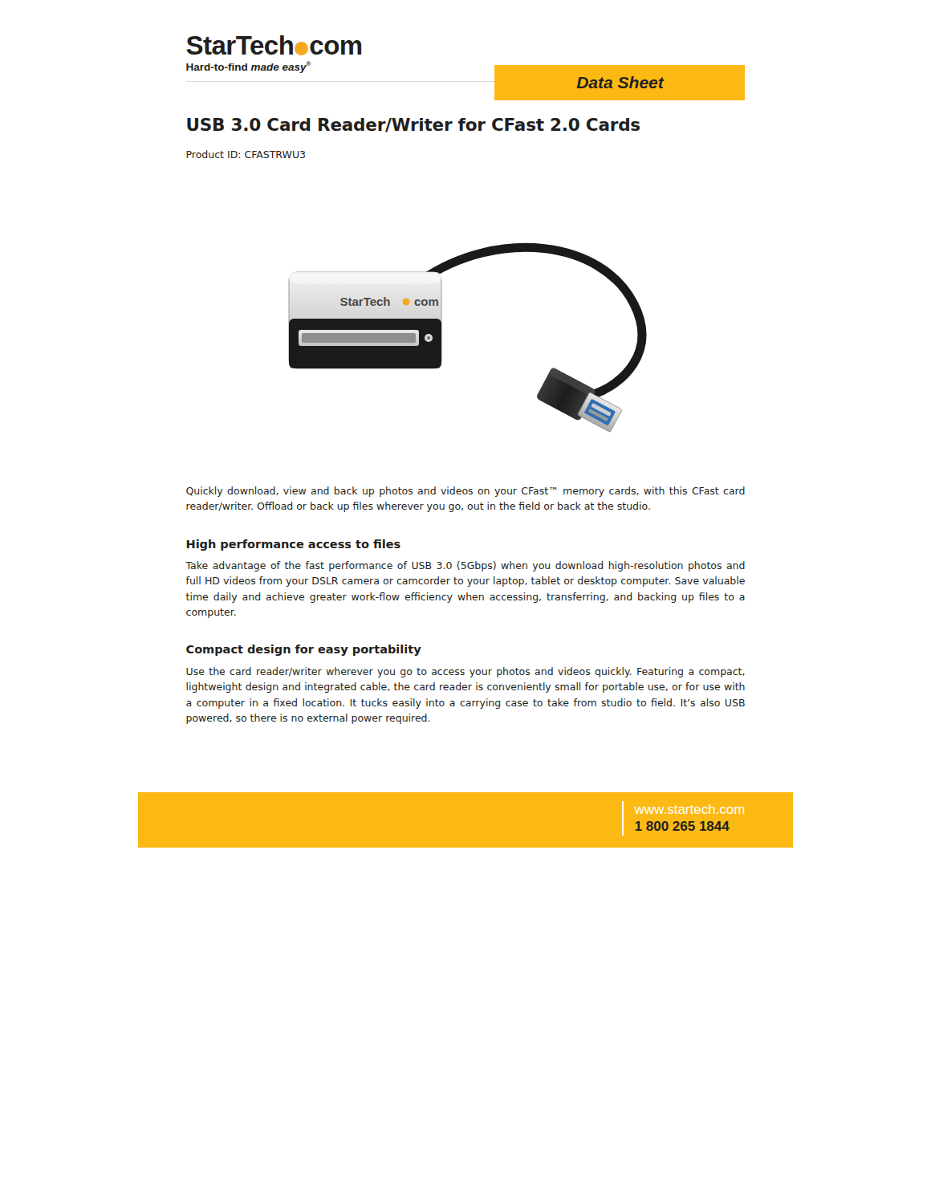StarTech com
Hard-to-find made easy®
Data Sheet
USB 3.0 Card Reader/Writer for CFast 2.0 Cards
Product ID: CFASTRWU3
StarTech com
Quickly download, view and back up photos and videos on your CFast™ memory cards, with this CFast card reader/writer. Offload or back up files wherever you go, out in the field or back at the studio.
High performance access to files
Take advantage of the fast performance of USB 3.0 (5Gbps) when you download high-resolution photos and full HD videos from your DSLR camera or camcorder to your laptop, tablet or desktop computer. Save valuable time daily and achieve greater work-flow efficiency when accessing, transferring, and backing up files to a computer.
Compact design for easy portability
Use the card reader/writer wherever you go to access your photos and videos quickly. Featuring a compact, lightweight design and integrated cable, the card reader is conveniently small for portable use, or for use with a computer in a fixed location. It tucks easily into a carrying case to take from studio to field. It’s also USB powered, so there is no external power required.
www.startech.com
1 800 265 1844